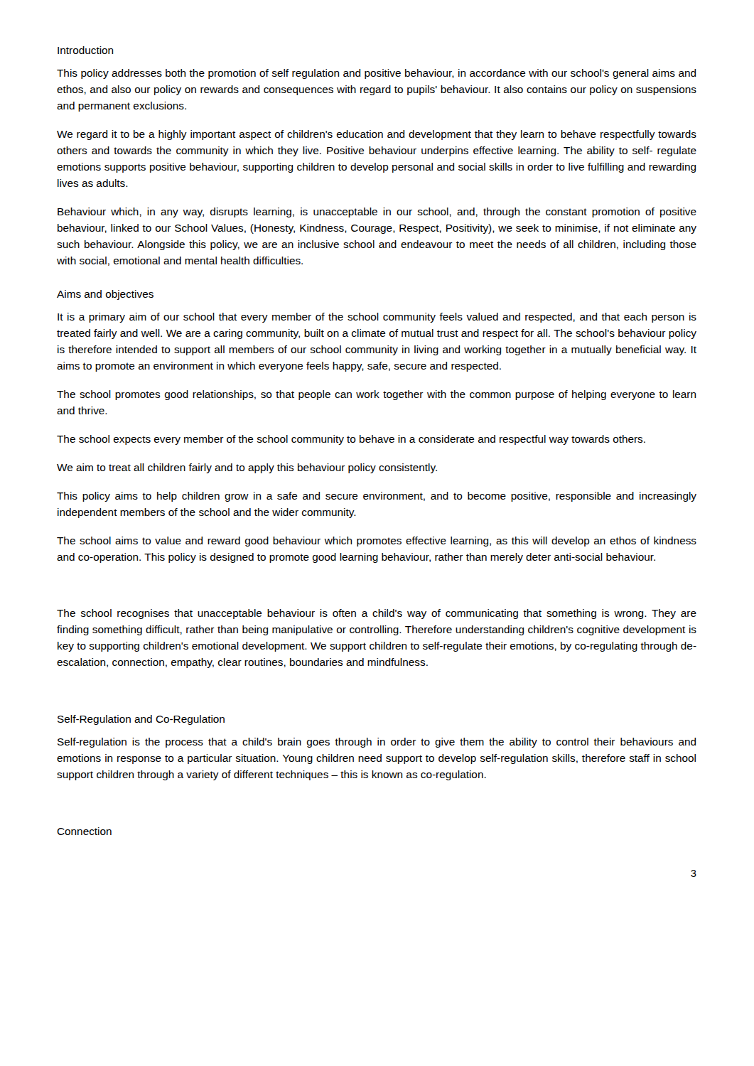Introduction
This policy addresses both the promotion of self regulation and positive behaviour, in accordance with our school's general aims and ethos, and also our policy on rewards and consequences with regard to pupils' behaviour. It also contains our policy on suspensions and permanent exclusions.
We regard it to be a highly important aspect of children's education and development that they learn to behave respectfully towards others and towards the community in which they live. Positive behaviour underpins effective learning. The ability to self- regulate emotions supports positive behaviour, supporting children to develop personal and social skills in order to live fulfilling and rewarding lives as adults.
Behaviour which, in any way, disrupts learning, is unacceptable in our school, and, through the constant promotion of positive behaviour, linked to our School Values, (Honesty, Kindness, Courage, Respect, Positivity), we seek to minimise, if not eliminate any such behaviour. Alongside this policy, we are an inclusive school and endeavour to meet the needs of all children, including those with social, emotional and mental health difficulties.
Aims and objectives
It is a primary aim of our school that every member of the school community feels valued and respected, and that each person is treated fairly and well. We are a caring community, built on a climate of mutual trust and respect for all. The school's behaviour policy is therefore intended to support all members of our school community in living and working together in a mutually beneficial way. It aims to promote an environment in which everyone feels happy, safe, secure and respected.
The school promotes good relationships, so that people can work together with the common purpose of helping everyone to learn and thrive.
The school expects every member of the school community to behave in a considerate and respectful way towards others.
We aim to treat all children fairly and to apply this behaviour policy consistently.
This policy aims to help children grow in a safe and secure environment, and to become positive, responsible and increasingly independent members of the school and the wider community.
The school aims to value and reward good behaviour which promotes effective learning, as this will develop an ethos of kindness and co-operation. This policy is designed to promote good learning behaviour, rather than merely deter anti-social behaviour.
The school recognises that unacceptable behaviour is often a child's way of communicating that something is wrong. They are finding something difficult, rather than being manipulative or controlling. Therefore understanding children's cognitive development is key to supporting children's emotional development. We support children to self-regulate their emotions, by co-regulating through de-escalation, connection, empathy, clear routines, boundaries and mindfulness.
Self-Regulation and Co-Regulation
Self-regulation is the process that a child's brain goes through in order to give them the ability to control their behaviours and emotions in response to a particular situation. Young children need support to develop self-regulation skills, therefore staff in school support children through a variety of different techniques – this is known as co-regulation.
Connection
3